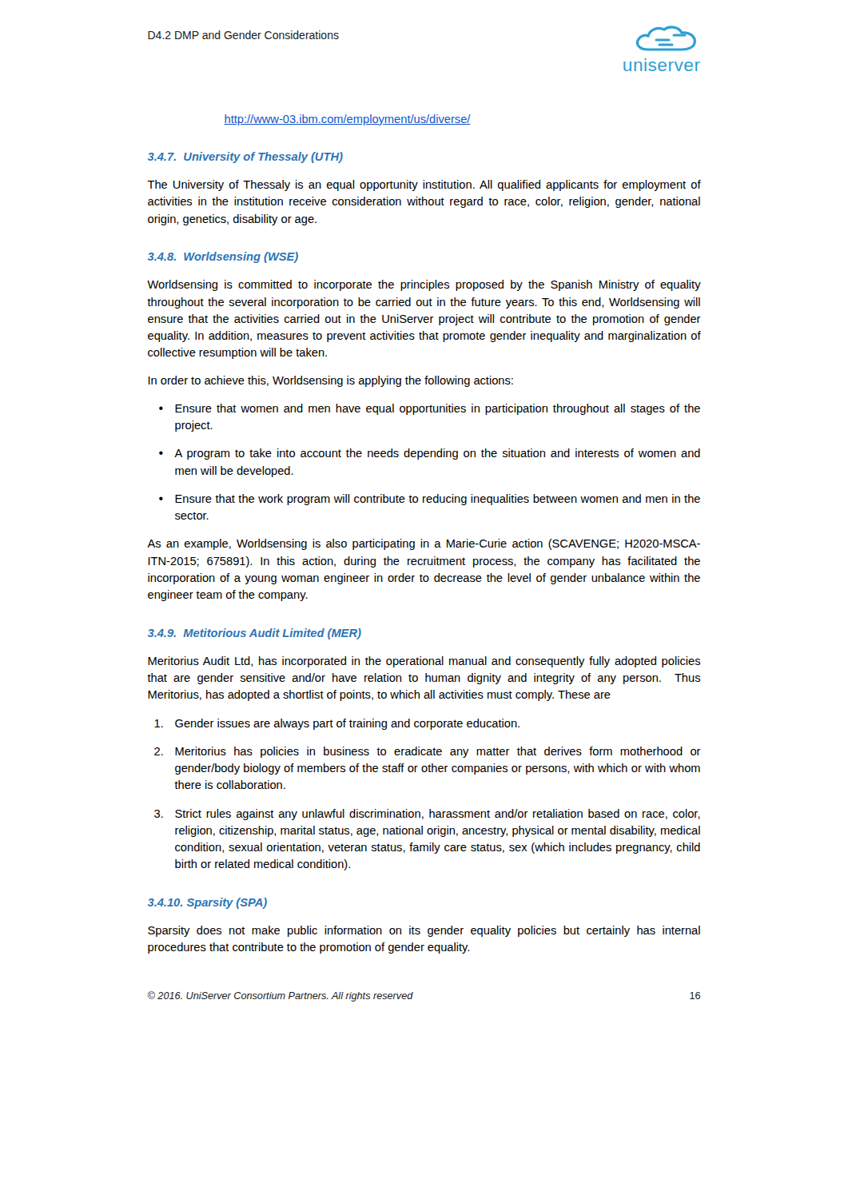D4.2 DMP and Gender Considerations
uniserver
http://www-03.ibm.com/employment/us/diverse/
3.4.7. University of Thessaly (UTH)
The University of Thessaly is an equal opportunity institution. All qualified applicants for employment of activities in the institution receive consideration without regard to race, color, religion, gender, national origin, genetics, disability or age.
3.4.8. Worldsensing (WSE)
Worldsensing is committed to incorporate the principles proposed by the Spanish Ministry of equality throughout the several incorporation to be carried out in the future years. To this end, Worldsensing will ensure that the activities carried out in the UniServer project will contribute to the promotion of gender equality. In addition, measures to prevent activities that promote gender inequality and marginalization of collective resumption will be taken.
In order to achieve this, Worldsensing is applying the following actions:
Ensure that women and men have equal opportunities in participation throughout all stages of the project.
A program to take into account the needs depending on the situation and interests of women and men will be developed.
Ensure that the work program will contribute to reducing inequalities between women and men in the sector.
As an example, Worldsensing is also participating in a Marie-Curie action (SCAVENGE; H2020-MSCA-ITN-2015; 675891). In this action, during the recruitment process, the company has facilitated the incorporation of a young woman engineer in order to decrease the level of gender unbalance within the engineer team of the company.
3.4.9. Metitorious Audit Limited (MER)
Meritorius Audit Ltd, has incorporated in the operational manual and consequently fully adopted policies that are gender sensitive and/or have relation to human dignity and integrity of any person. Thus Meritorius, has adopted a shortlist of points, to which all activities must comply. These are
Gender issues are always part of training and corporate education.
Meritorius has policies in business to eradicate any matter that derives form motherhood or gender/body biology of members of the staff or other companies or persons, with which or with whom there is collaboration.
Strict rules against any unlawful discrimination, harassment and/or retaliation based on race, color, religion, citizenship, marital status, age, national origin, ancestry, physical or mental disability, medical condition, sexual orientation, veteran status, family care status, sex (which includes pregnancy, child birth or related medical condition).
3.4.10. Sparsity (SPA)
Sparsity does not make public information on its gender equality policies but certainly has internal procedures that contribute to the promotion of gender equality.
© 2016. UniServer Consortium Partners. All rights reserved
16